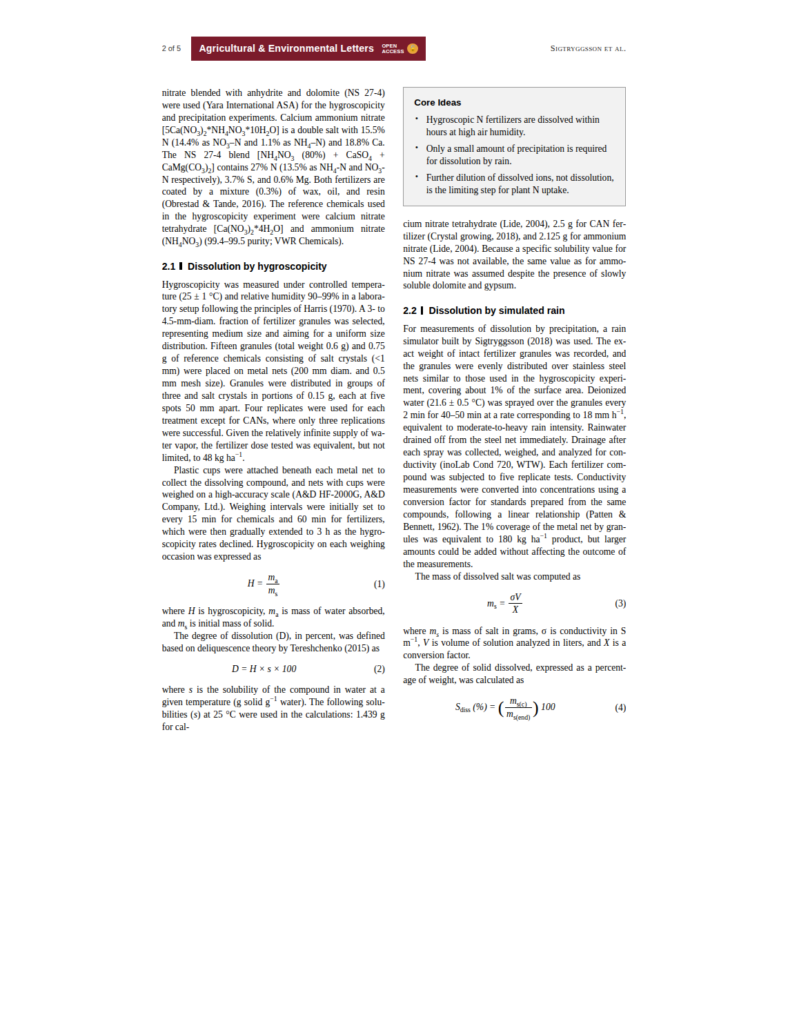2 of 5
Agricultural & Environmental Letters OPEN
ACCESS 🔓
Sigtryggsson et al.
nitrate blended with anhydrite and dolomite (NS 27-4) were used (Yara International ASA) for the hygroscopicity and precipitation experiments. Calcium ammonium nitrate [5Ca(NO3)2*NH4NO3*10H2O] is a double salt with 15.5% N (14.4% as NO3–N and 1.1% as NH4–N) and 18.8% Ca. The NS 27-4 blend [NH4NO3 (80%) + CaSO4 + CaMg(CO3)2] contains 27% N (13.5% as NH4-N and NO3-N respectively), 3.7% S, and 0.6% Mg. Both fertilizers are coated by a mixture (0.3%) of wax, oil, and resin (Obrestad & Tande, 2016). The reference chemicals used in the hygroscopicity experiment were calcium nitrate tetrahydrate [Ca(NO3)2*4H2O] and ammonium nitrate (NH4NO3) (99.4–99.5 purity; VWR Chemicals).
2.1 Dissolution by hygroscopicity
Hygroscopicity was measured under controlled temperature (25 ± 1 °C) and relative humidity 90–99% in a laboratory setup following the principles of Harris (1970). A 3- to 4.5-mm-diam. fraction of fertilizer granules was selected, representing medium size and aiming for a uniform size distribution. Fifteen granules (total weight 0.6 g) and 0.75 g of reference chemicals consisting of salt crystals (<1 mm) were placed on metal nets (200 mm diam. and 0.5 mm mesh size). Granules were distributed in groups of three and salt crystals in portions of 0.15 g, each at five spots 50 mm apart. Four replicates were used for each treatment except for CANs, where only three replications were successful. Given the relatively infinite supply of water vapor, the fertilizer dose tested was equivalent, but not limited, to 48 kg ha−1.
Plastic cups were attached beneath each metal net to collect the dissolving compound, and nets with cups were weighed on a high-accuracy scale (A&D HF-2000G, A&D Company, Ltd.). Weighing intervals were initially set to every 15 min for chemicals and 60 min for fertilizers, which were then gradually extended to 3 h as the hygroscopicity rates declined. Hygroscopicity on each weighing occasion was expressed as
H = ma ms
(1)
where H is hygroscopicity, ma is mass of water absorbed, and ms is initial mass of solid.
The degree of dissolution (D), in percent, was defined based on deliquescence theory by Tereshchenko (2015) as
D = H × s × 100
(2)
where s is the solubility of the compound in water at a given temperature (g solid g−1 water). The following solubilities (s) at 25 °C were used in the calculations: 1.439 g for cal-
Core Ideas
Hygroscopic N fertilizers are dissolved within hours at high air humidity.
Only a small amount of precipitation is required for dissolution by rain.
Further dilution of dissolved ions, not dissolution, is the limiting step for plant N uptake.
cium nitrate tetrahydrate (Lide, 2004), 2.5 g for CAN fertilizer (Crystal growing, 2018), and 2.125 g for ammonium nitrate (Lide, 2004). Because a specific solubility value for NS 27-4 was not available, the same value as for ammonium nitrate was assumed despite the presence of slowly soluble dolomite and gypsum.
2.2 Dissolution by simulated rain
For measurements of dissolution by precipitation, a rain simulator built by Sigtryggsson (2018) was used. The exact weight of intact fertilizer granules was recorded, and the granules were evenly distributed over stainless steel nets similar to those used in the hygroscopicity experiment, covering about 1% of the surface area. Deionized water (21.6 ± 0.5 °C) was sprayed over the granules every 2 min for 40–50 min at a rate corresponding to 18 mm h−1, equivalent to moderate-to-heavy rain intensity. Rainwater drained off from the steel net immediately. Drainage after each spray was collected, weighed, and analyzed for conductivity (inoLab Cond 720, WTW). Each fertilizer compound was subjected to five replicate tests. Conductivity measurements were converted into concentrations using a conversion factor for standards prepared from the same compounds, following a linear relationship (Patten & Bennett, 1962). The 1% coverage of the metal net by granules was equivalent to 180 kg ha−1 product, but larger amounts could be added without affecting the outcome of the measurements.
The mass of dissolved salt was computed as
ms = σV X
(3)
where ms is mass of salt in grams, σ is conductivity in S m−1, V is volume of solution analyzed in liters, and X is a conversion factor.
The degree of solid dissolved, expressed as a percentage of weight, was calculated as
Sdiss (%) = (ms(c) ms(end)) 100
(4)